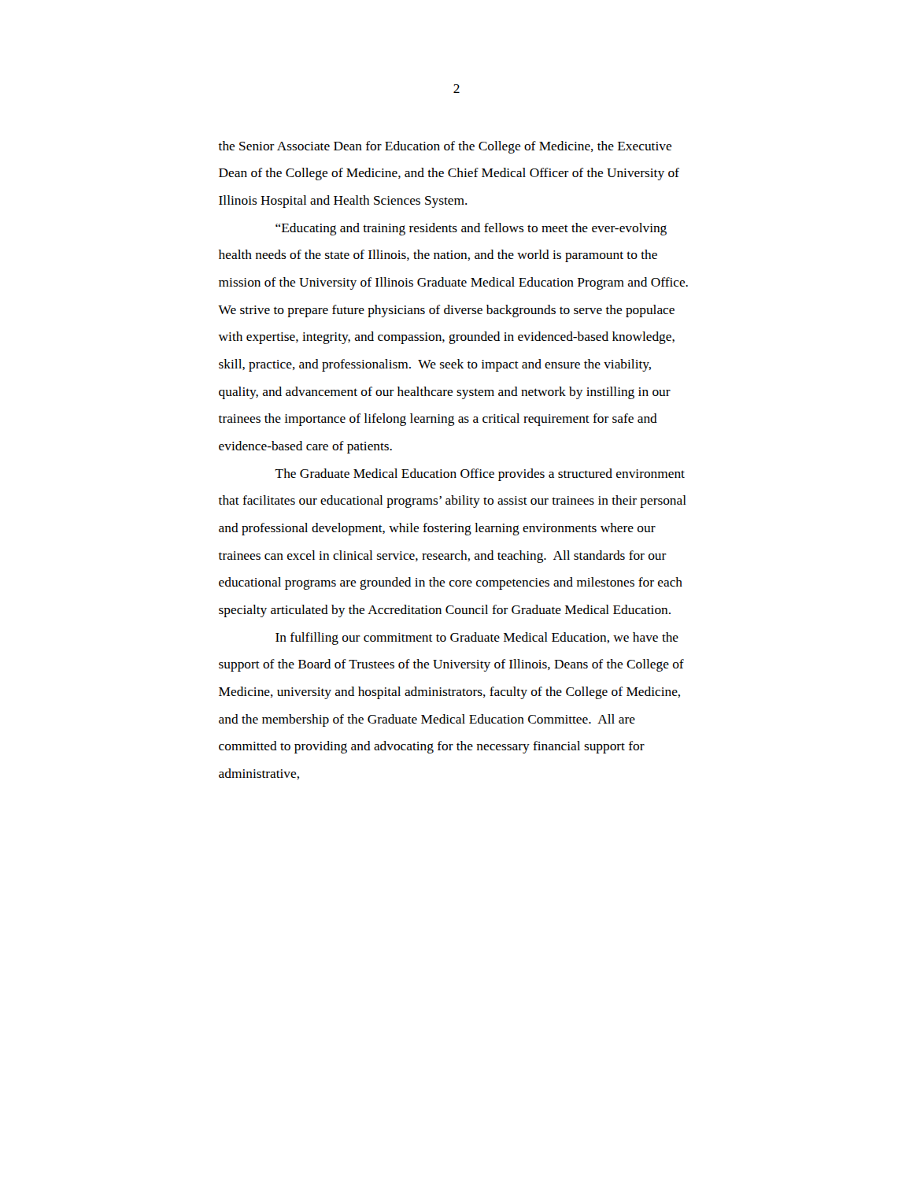2
the Senior Associate Dean for Education of the College of Medicine, the Executive Dean of the College of Medicine, and the Chief Medical Officer of the University of Illinois Hospital and Health Sciences System.
“Educating and training residents and fellows to meet the ever-evolving health needs of the state of Illinois, the nation, and the world is paramount to the mission of the University of Illinois Graduate Medical Education Program and Office. We strive to prepare future physicians of diverse backgrounds to serve the populace with expertise, integrity, and compassion, grounded in evidenced-based knowledge, skill, practice, and professionalism. We seek to impact and ensure the viability, quality, and advancement of our healthcare system and network by instilling in our trainees the importance of lifelong learning as a critical requirement for safe and evidence-based care of patients.
The Graduate Medical Education Office provides a structured environment that facilitates our educational programs’ ability to assist our trainees in their personal and professional development, while fostering learning environments where our trainees can excel in clinical service, research, and teaching. All standards for our educational programs are grounded in the core competencies and milestones for each specialty articulated by the Accreditation Council for Graduate Medical Education.
In fulfilling our commitment to Graduate Medical Education, we have the support of the Board of Trustees of the University of Illinois, Deans of the College of Medicine, university and hospital administrators, faculty of the College of Medicine, and the membership of the Graduate Medical Education Committee. All are committed to providing and advocating for the necessary financial support for administrative,